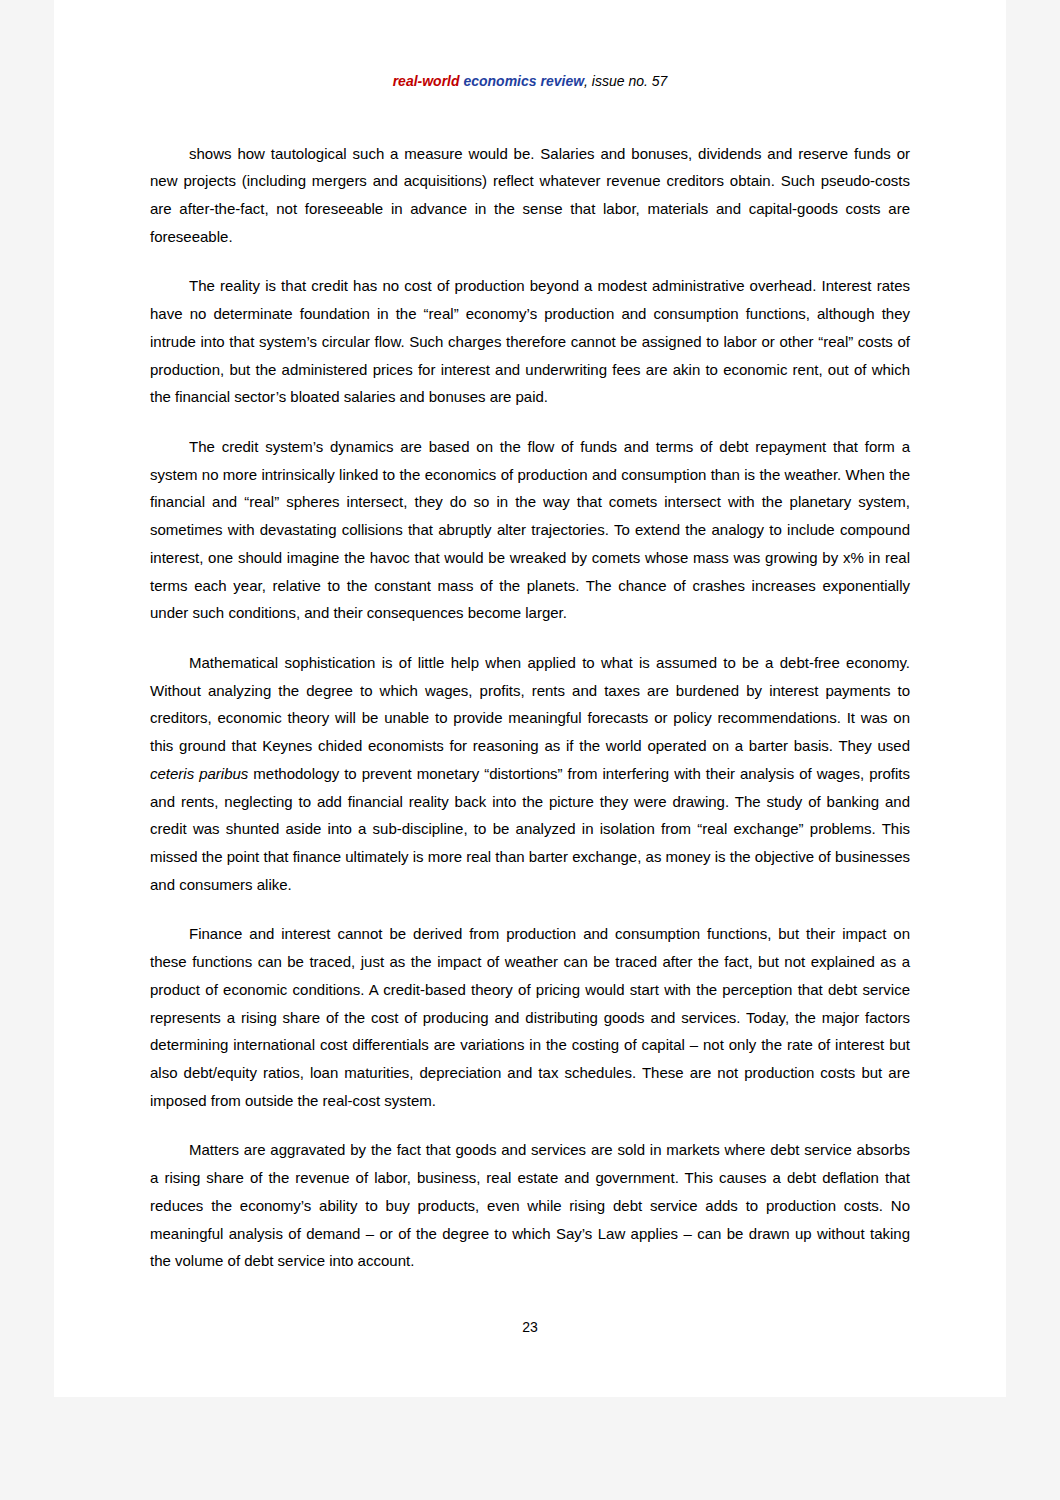real-world economics review, issue no. 57
shows how tautological such a measure would be. Salaries and bonuses, dividends and reserve funds or new projects (including mergers and acquisitions) reflect whatever revenue creditors obtain. Such pseudo-costs are after-the-fact, not foreseeable in advance in the sense that labor, materials and capital-goods costs are foreseeable.
The reality is that credit has no cost of production beyond a modest administrative overhead. Interest rates have no determinate foundation in the “real” economy’s production and consumption functions, although they intrude into that system’s circular flow. Such charges therefore cannot be assigned to labor or other “real” costs of production, but the administered prices for interest and underwriting fees are akin to economic rent, out of which the financial sector’s bloated salaries and bonuses are paid.
The credit system’s dynamics are based on the flow of funds and terms of debt repayment that form a system no more intrinsically linked to the economics of production and consumption than is the weather. When the financial and “real” spheres intersect, they do so in the way that comets intersect with the planetary system, sometimes with devastating collisions that abruptly alter trajectories. To extend the analogy to include compound interest, one should imagine the havoc that would be wreaked by comets whose mass was growing by x% in real terms each year, relative to the constant mass of the planets. The chance of crashes increases exponentially under such conditions, and their consequences become larger.
Mathematical sophistication is of little help when applied to what is assumed to be a debt-free economy. Without analyzing the degree to which wages, profits, rents and taxes are burdened by interest payments to creditors, economic theory will be unable to provide meaningful forecasts or policy recommendations. It was on this ground that Keynes chided economists for reasoning as if the world operated on a barter basis. They used ceteris paribus methodology to prevent monetary “distortions” from interfering with their analysis of wages, profits and rents, neglecting to add financial reality back into the picture they were drawing. The study of banking and credit was shunted aside into a sub-discipline, to be analyzed in isolation from “real exchange” problems. This missed the point that finance ultimately is more real than barter exchange, as money is the objective of businesses and consumers alike.
Finance and interest cannot be derived from production and consumption functions, but their impact on these functions can be traced, just as the impact of weather can be traced after the fact, but not explained as a product of economic conditions. A credit-based theory of pricing would start with the perception that debt service represents a rising share of the cost of producing and distributing goods and services. Today, the major factors determining international cost differentials are variations in the costing of capital – not only the rate of interest but also debt/equity ratios, loan maturities, depreciation and tax schedules. These are not production costs but are imposed from outside the real-cost system.
Matters are aggravated by the fact that goods and services are sold in markets where debt service absorbs a rising share of the revenue of labor, business, real estate and government. This causes a debt deflation that reduces the economy’s ability to buy products, even while rising debt service adds to production costs. No meaningful analysis of demand – or of the degree to which Say’s Law applies – can be drawn up without taking the volume of debt service into account.
23